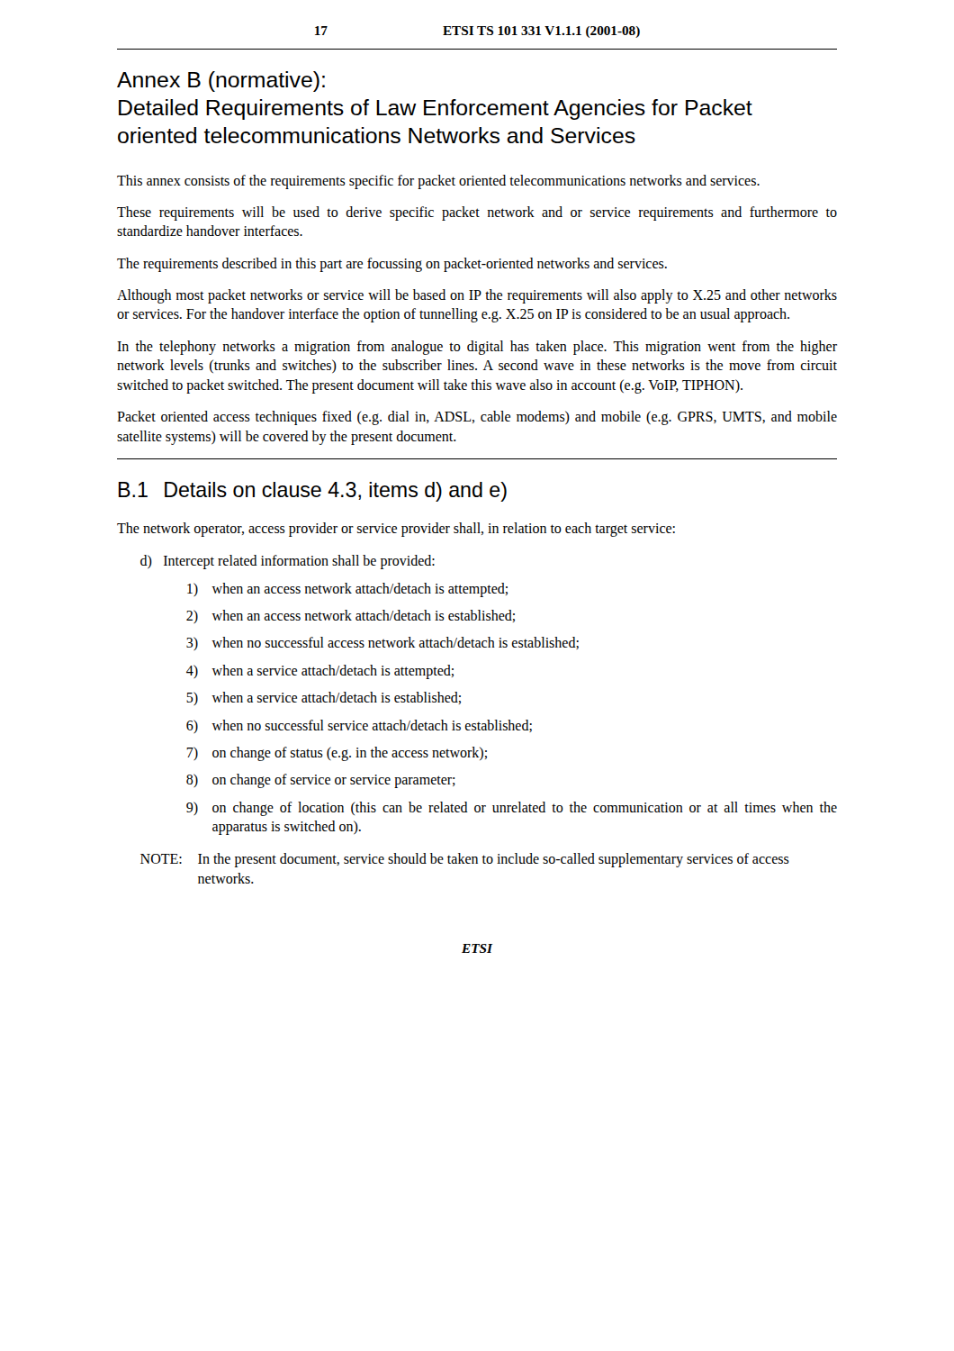17 ETSI TS 101 331 V1.1.1 (2001-08)
Annex B (normative):
Detailed Requirements of Law Enforcement Agencies for Packet oriented telecommunications Networks and Services
This annex consists of the requirements specific for packet oriented telecommunications networks and services.
These requirements will be used to derive specific packet network and or service requirements and furthermore to standardize handover interfaces.
The requirements described in this part are focussing on packet-oriented networks and services.
Although most packet networks or service will be based on IP the requirements will also apply to X.25 and other networks or services. For the handover interface the option of tunnelling e.g. X.25 on IP is considered to be an usual approach.
In the telephony networks a migration from analogue to digital has taken place. This migration went from the higher network levels (trunks and switches) to the subscriber lines. A second wave in these networks is the move from circuit switched to packet switched. The present document will take this wave also in account (e.g. VoIP, TIPHON).
Packet oriented access techniques fixed (e.g. dial in, ADSL, cable modems) and mobile (e.g. GPRS, UMTS, and mobile satellite systems) will be covered by the present document.
B.1 Details on clause 4.3, items d) and e)
The network operator, access provider or service provider shall, in relation to each target service:
d) Intercept related information shall be provided:
1) when an access network attach/detach is attempted;
2) when an access network attach/detach is established;
3) when no successful access network attach/detach is established;
4) when a service attach/detach is attempted;
5) when a service attach/detach is established;
6) when no successful service attach/detach is established;
7) on change of status (e.g. in the access network);
8) on change of service or service parameter;
9) on change of location (this can be related or unrelated to the communication or at all times when the apparatus is switched on).
NOTE:
In the present document, service should be taken to include so-called supplementary services of access networks.
ETSI